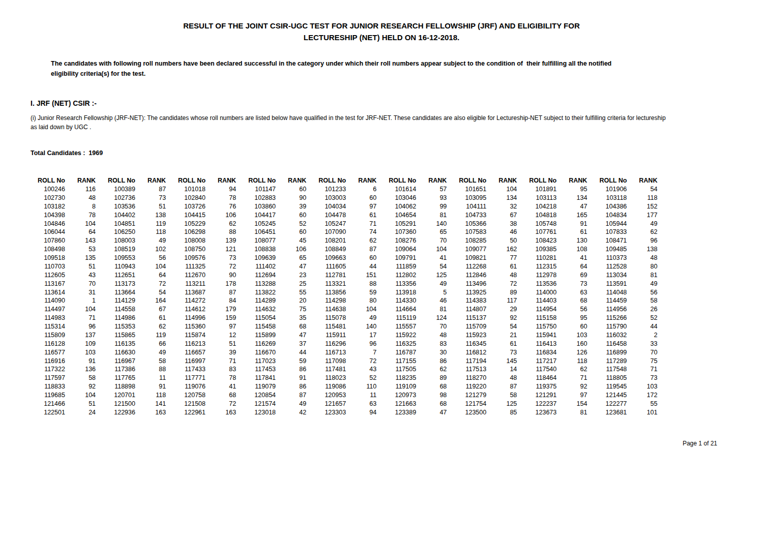RESULT OF THE JOINT CSIR-UGC TEST FOR JUNIOR RESEARCH FELLOWSHIP (JRF) AND ELIGIBILITY FOR
LECTURESHIP (NET) HELD ON 16-12-2018.
The candidates with following roll numbers have been declared successful in the category under which their roll numbers appear subject to the condition of their fulfilling all the notified eligibility criteria(s) for the test.
I. JRF (NET) CSIR :-
(i) Junior Research Fellowship (JRF-NET): The candidates whose roll numbers are listed below have qualified in the test for JRF-NET. These candidates are also eligible for Lectureship-NET subject to their fulfilling criteria for lectureship as laid down by UGC .
Total Candidates : 1969
| ROLL No | RANK | ROLL No | RANK | ROLL No | RANK | ROLL No | RANK | ROLL No | RANK | ROLL No | RANK | ROLL No | RANK | ROLL No | RANK | ROLL No | RANK |
| --- | --- | --- | --- | --- | --- | --- | --- | --- | --- | --- | --- | --- | --- | --- | --- | --- | --- |
| 100246 | 116 | 100389 | 87 | 101018 | 94 | 101147 | 60 | 101233 | 6 | 101614 | 57 | 101651 | 104 | 101891 | 95 | 101906 | 54 |
| 102730 | 48 | 102736 | 73 | 102840 | 78 | 102883 | 90 | 103003 | 60 | 103046 | 93 | 103095 | 134 | 103113 | 134 | 103118 | 118 |
| 103182 | 8 | 103536 | 51 | 103726 | 76 | 103860 | 39 | 104034 | 97 | 104062 | 99 | 104111 | 32 | 104218 | 47 | 104386 | 152 |
| 104398 | 78 | 104402 | 138 | 104415 | 106 | 104417 | 60 | 104478 | 61 | 104654 | 81 | 104733 | 67 | 104818 | 165 | 104834 | 177 |
| 104846 | 104 | 104851 | 119 | 105229 | 62 | 105245 | 52 | 105247 | 71 | 105291 | 140 | 105366 | 38 | 105748 | 91 | 105944 | 49 |
| 106044 | 64 | 106250 | 118 | 106298 | 88 | 106451 | 60 | 107090 | 74 | 107360 | 65 | 107583 | 46 | 107761 | 61 | 107833 | 62 |
| 107860 | 143 | 108003 | 49 | 108008 | 139 | 108077 | 45 | 108201 | 62 | 108276 | 70 | 108285 | 50 | 108423 | 130 | 108471 | 96 |
| 108498 | 53 | 108519 | 102 | 108750 | 121 | 108838 | 106 | 108849 | 87 | 109064 | 104 | 109077 | 162 | 109385 | 108 | 109485 | 138 |
| 109518 | 135 | 109553 | 56 | 109576 | 73 | 109639 | 65 | 109663 | 60 | 109791 | 41 | 109821 | 77 | 110281 | 41 | 110373 | 48 |
| 110703 | 51 | 110943 | 104 | 111325 | 72 | 111402 | 47 | 111605 | 44 | 111859 | 54 | 112268 | 61 | 112315 | 64 | 112528 | 80 |
| 112605 | 43 | 112651 | 64 | 112670 | 90 | 112694 | 23 | 112781 | 151 | 112802 | 125 | 112846 | 48 | 112978 | 69 | 113034 | 81 |
| 113167 | 70 | 113173 | 72 | 113211 | 178 | 113288 | 25 | 113321 | 88 | 113356 | 49 | 113496 | 72 | 113536 | 73 | 113591 | 49 |
| 113614 | 31 | 113664 | 54 | 113687 | 87 | 113822 | 55 | 113856 | 59 | 113918 | 5 | 113925 | 89 | 114000 | 63 | 114048 | 56 |
| 114090 | 1 | 114129 | 164 | 114272 | 84 | 114289 | 20 | 114298 | 80 | 114330 | 46 | 114383 | 117 | 114403 | 68 | 114459 | 58 |
| 114497 | 104 | 114558 | 67 | 114612 | 179 | 114632 | 75 | 114638 | 104 | 114664 | 81 | 114807 | 29 | 114954 | 56 | 114956 | 26 |
| 114983 | 71 | 114986 | 61 | 114996 | 159 | 115054 | 35 | 115078 | 49 | 115119 | 124 | 115137 | 92 | 115158 | 95 | 115266 | 52 |
| 115314 | 96 | 115353 | 62 | 115360 | 97 | 115458 | 68 | 115481 | 140 | 115557 | 70 | 115709 | 54 | 115750 | 60 | 115790 | 44 |
| 115809 | 137 | 115865 | 119 | 115874 | 12 | 115899 | 47 | 115911 | 17 | 115922 | 48 | 115923 | 21 | 115941 | 103 | 116032 | 2 |
| 116128 | 109 | 116135 | 66 | 116213 | 51 | 116269 | 37 | 116296 | 96 | 116325 | 83 | 116345 | 61 | 116413 | 160 | 116458 | 33 |
| 116577 | 103 | 116630 | 49 | 116657 | 39 | 116670 | 44 | 116713 | 7 | 116787 | 30 | 116812 | 73 | 116834 | 126 | 116899 | 70 |
| 116916 | 91 | 116967 | 58 | 116997 | 71 | 117023 | 59 | 117098 | 72 | 117155 | 86 | 117194 | 145 | 117217 | 118 | 117289 | 75 |
| 117322 | 136 | 117386 | 88 | 117433 | 83 | 117453 | 86 | 117481 | 43 | 117505 | 62 | 117513 | 14 | 117540 | 62 | 117548 | 71 |
| 117597 | 58 | 117765 | 11 | 117771 | 78 | 117841 | 91 | 118023 | 52 | 118235 | 89 | 118270 | 48 | 118464 | 71 | 118805 | 73 |
| 118833 | 92 | 118898 | 91 | 119076 | 41 | 119079 | 86 | 119086 | 110 | 119109 | 68 | 119220 | 87 | 119375 | 92 | 119545 | 103 |
| 119685 | 104 | 120701 | 118 | 120758 | 68 | 120854 | 87 | 120953 | 11 | 120973 | 98 | 121279 | 58 | 121291 | 97 | 121445 | 172 |
| 121466 | 51 | 121500 | 141 | 121508 | 72 | 121574 | 49 | 121657 | 63 | 121663 | 68 | 121754 | 125 | 122237 | 154 | 122277 | 55 |
| 122501 | 24 | 122936 | 163 | 122961 | 163 | 123018 | 42 | 123303 | 94 | 123389 | 47 | 123500 | 85 | 123673 | 81 | 123681 | 101 |
Page 1 of 21